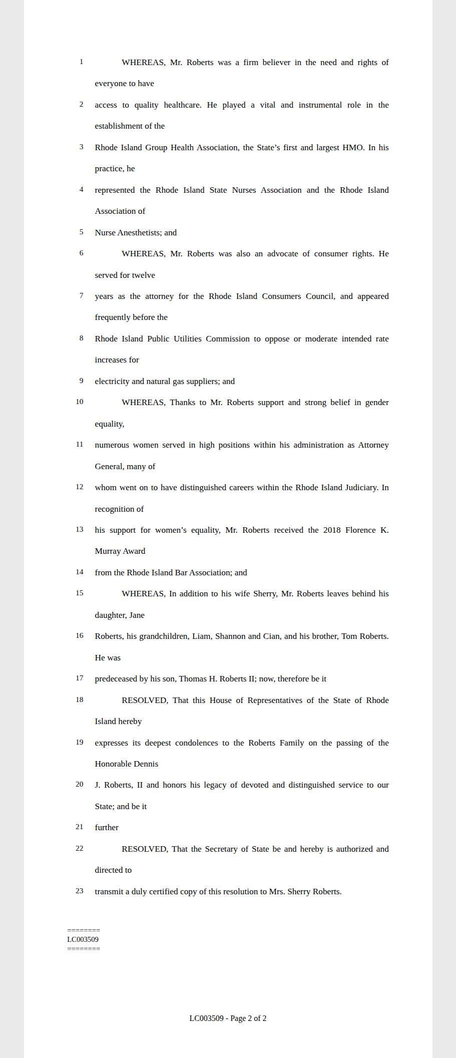WHEREAS, Mr. Roberts was a firm believer in the need and rights of everyone to have
access to quality healthcare. He played a vital and instrumental role in the establishment of the
Rhode Island Group Health Association, the State’s first and largest HMO. In his practice, he
represented the Rhode Island State Nurses Association and the Rhode Island Association of
Nurse Anesthetists; and
WHEREAS, Mr. Roberts was also an advocate of consumer rights. He served for twelve
years as the attorney for the Rhode Island Consumers Council, and appeared frequently before the
Rhode Island Public Utilities Commission to oppose or moderate intended rate increases for
electricity and natural gas suppliers; and
WHEREAS, Thanks to Mr. Roberts support and strong belief in gender equality,
numerous women served in high positions within his administration as Attorney General, many of
whom went on to have distinguished careers within the Rhode Island Judiciary. In recognition of
his support for women’s equality, Mr. Roberts received the 2018 Florence K. Murray Award
from the Rhode Island Bar Association; and
WHEREAS, In addition to his wife Sherry, Mr. Roberts leaves behind his daughter, Jane
Roberts, his grandchildren, Liam, Shannon and Cian, and his brother, Tom Roberts. He was
predeceased by his son, Thomas H. Roberts II; now, therefore be it
RESOLVED, That this House of Representatives of the State of Rhode Island hereby
expresses its deepest condolences to the Roberts Family on the passing of the Honorable Dennis
J. Roberts, II and honors his legacy of devoted and distinguished service to our State; and be it
further
RESOLVED, That the Secretary of State be and hereby is authorized and directed to
transmit a duly certified copy of this resolution to Mrs. Sherry Roberts.
========
LC003509
========
LC003509 - Page 2 of 2